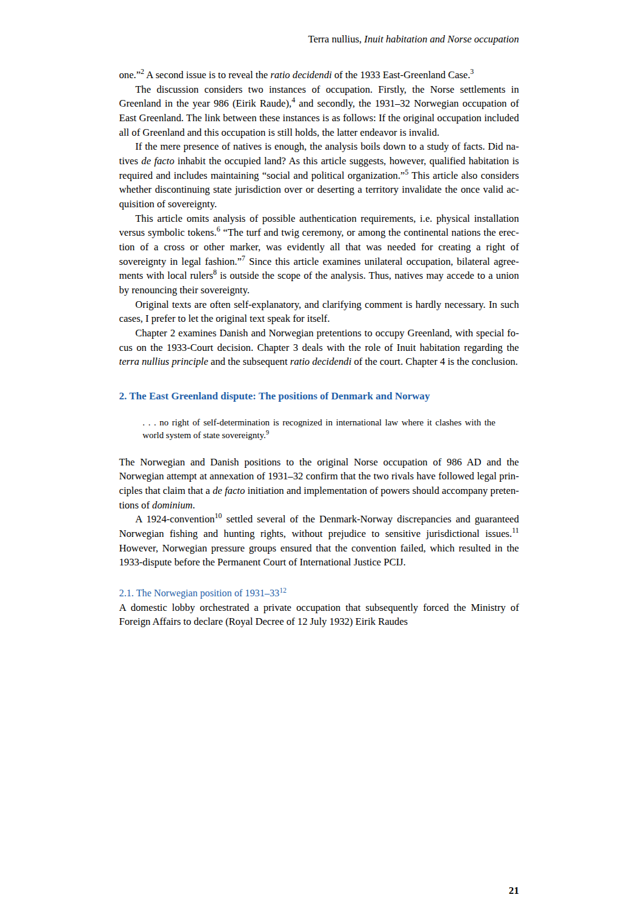Terra nullius, Inuit habitation and Norse occupation
one.”2 A second issue is to reveal the ratio decidendi of the 1933 East-Greenland Case.3
The discussion considers two instances of occupation. Firstly, the Norse settlements in Greenland in the year 986 (Eirik Raude),4 and secondly, the 1931–32 Norwegian occupation of East Greenland. The link between these instances is as follows: If the original occupation included all of Greenland and this occupation is still holds, the latter endeavor is invalid.
If the mere presence of natives is enough, the analysis boils down to a study of facts. Did natives de facto inhabit the occupied land? As this article suggests, however, qualified habitation is required and includes maintaining “social and political organization.”5 This article also considers whether discontinuing state jurisdiction over or deserting a territory invalidate the once valid acquisition of sovereignty.
This article omits analysis of possible authentication requirements, i.e. physical installation versus symbolic tokens.6 “The turf and twig ceremony, or among the continental nations the erection of a cross or other marker, was evidently all that was needed for creating a right of sovereignty in legal fashion.”7 Since this article examines unilateral occupation, bilateral agreements with local rulers8 is outside the scope of the analysis. Thus, natives may accede to a union by renouncing their sovereignty.
Original texts are often self-explanatory, and clarifying comment is hardly necessary. In such cases, I prefer to let the original text speak for itself.
Chapter 2 examines Danish and Norwegian pretentions to occupy Greenland, with special focus on the 1933-Court decision. Chapter 3 deals with the role of Inuit habitation regarding the terra nullius principle and the subsequent ratio decidendi of the court. Chapter 4 is the conclusion.
2. The East Greenland dispute: The positions of Denmark and Norway
. . . no right of self-determination is recognized in international law where it clashes with the world system of state sovereignty.9
The Norwegian and Danish positions to the original Norse occupation of 986 AD and the Norwegian attempt at annexation of 1931–32 confirm that the two rivals have followed legal principles that claim that a de facto initiation and implementation of powers should accompany pretentions of dominium.
A 1924-convention10 settled several of the Denmark-Norway discrepancies and guaranteed Norwegian fishing and hunting rights, without prejudice to sensitive jurisdictional issues.11 However, Norwegian pressure groups ensured that the convention failed, which resulted in the 1933-dispute before the Permanent Court of International Justice PCIJ.
2.1. The Norwegian position of 1931–3312
A domestic lobby orchestrated a private occupation that subsequently forced the Ministry of Foreign Affairs to declare (Royal Decree of 12 July 1932) Eirik Raudes
21